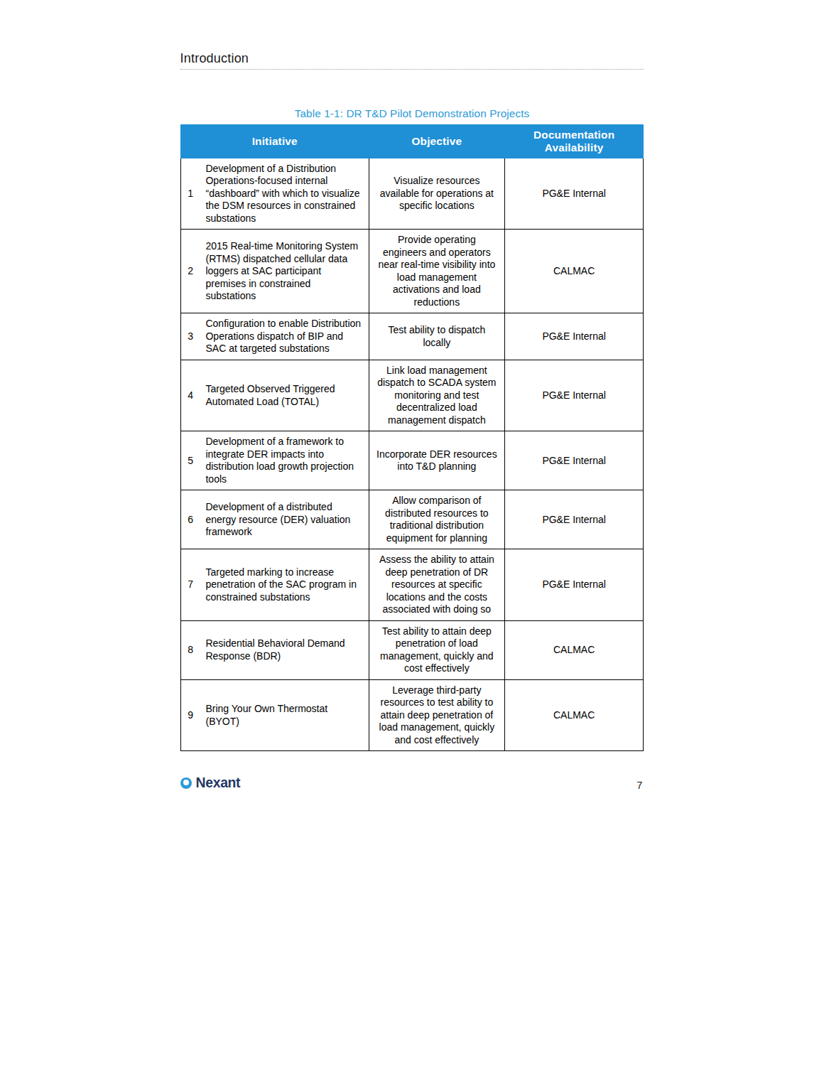Introduction
Table 1-1: DR T&D Pilot Demonstration Projects
| Initiative | Objective | Documentation Availability |
| --- | --- | --- |
| 1 | Development of a Distribution Operations-focused internal “dashboard” with which to visualize the DSM resources in constrained substations | Visualize resources available for operations at specific locations | PG&E Internal |
| 2 | 2015 Real-time Monitoring System (RTMS) dispatched cellular data loggers at SAC participant premises in constrained substations | Provide operating engineers and operators near real-time visibility into load management activations and load reductions | CALMAC |
| 3 | Configuration to enable Distribution Operations dispatch of BIP and SAC at targeted substations | Test ability to dispatch locally | PG&E Internal |
| 4 | Targeted Observed Triggered Automated Load (TOTAL) | Link load management dispatch to SCADA system monitoring and test decentralized load management dispatch | PG&E Internal |
| 5 | Development of a framework to integrate DER impacts into distribution load growth projection tools | Incorporate DER resources into T&D planning | PG&E Internal |
| 6 | Development of a distributed energy resource (DER) valuation framework | Allow comparison of distributed resources to traditional distribution equipment for planning | PG&E Internal |
| 7 | Targeted marking to increase penetration of the SAC program in constrained substations | Assess the ability to attain deep penetration of DR resources at specific locations and the costs associated with doing so | PG&E Internal |
| 8 | Residential Behavioral Demand Response (BDR) | Test ability to attain deep penetration of load management, quickly and cost effectively | CALMAC |
| 9 | Bring Your Own Thermostat (BYOT) | Leverage third-party resources to test ability to attain deep penetration of load management, quickly and cost effectively | CALMAC |
Nexant
7